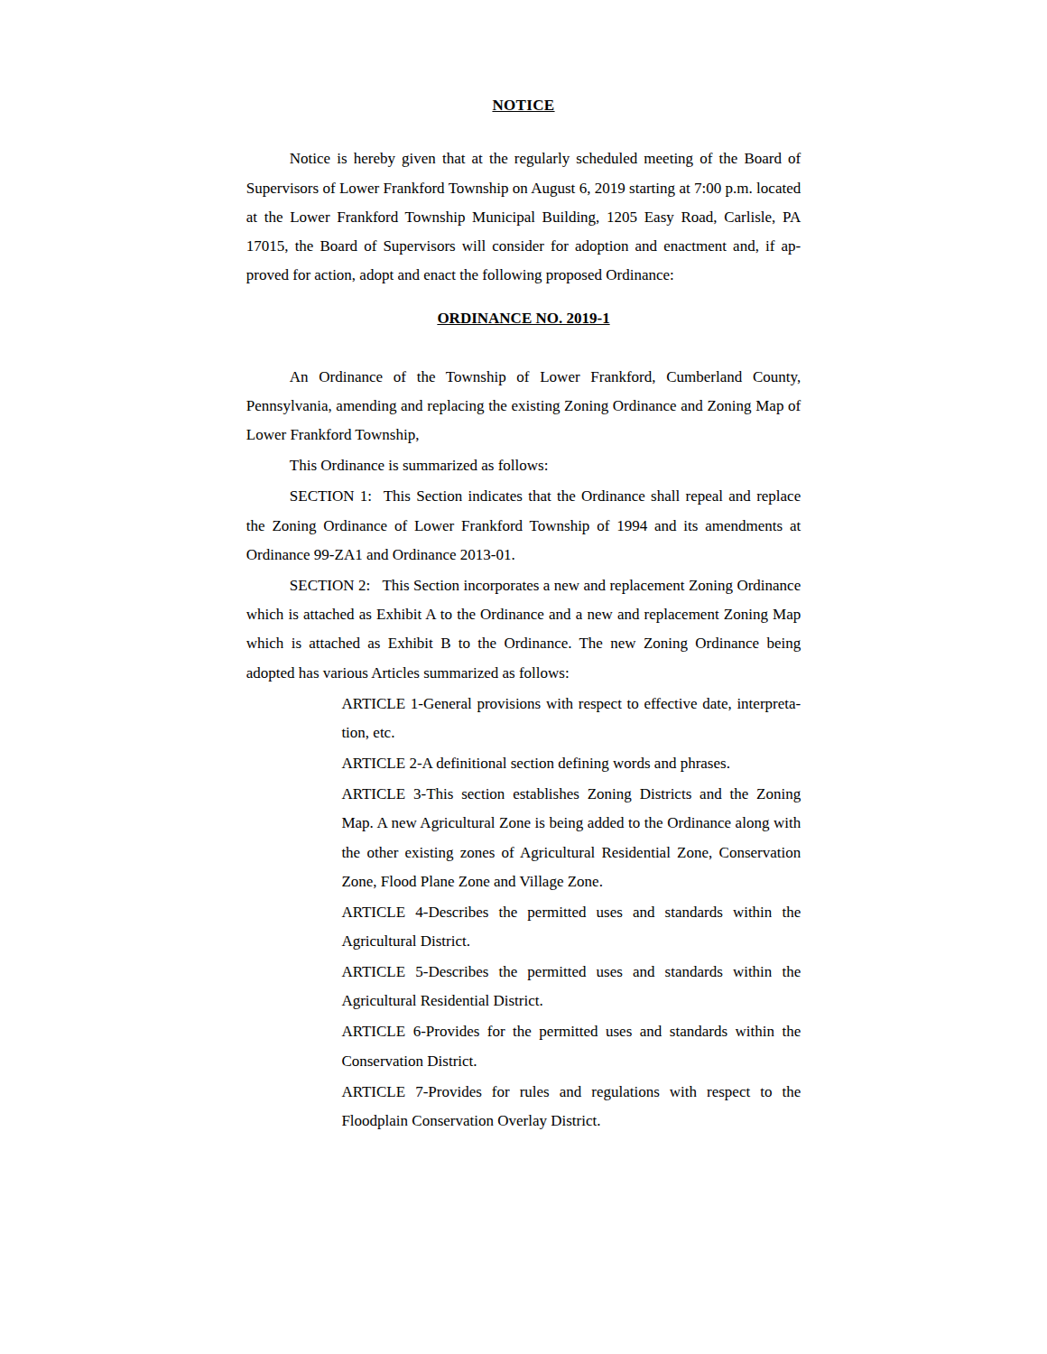NOTICE
Notice is hereby given that at the regularly scheduled meeting of the Board of Supervisors of Lower Frankford Township on August 6, 2019 starting at 7:00 p.m. located at the Lower Frankford Township Municipal Building, 1205 Easy Road, Carlisle, PA 17015, the Board of Supervisors will consider for adoption and enactment and, if approved for action, adopt and enact the following proposed Ordinance:
ORDINANCE NO. 2019-1
An Ordinance of the Township of Lower Frankford, Cumberland County, Pennsylvania, amending and replacing the existing Zoning Ordinance and Zoning Map of Lower Frankford Township,
This Ordinance is summarized as follows:
SECTION 1: This Section indicates that the Ordinance shall repeal and replace the Zoning Ordinance of Lower Frankford Township of 1994 and its amendments at Ordinance 99-ZA1 and Ordinance 2013-01.
SECTION 2: This Section incorporates a new and replacement Zoning Ordinance which is attached as Exhibit A to the Ordinance and a new and replacement Zoning Map which is attached as Exhibit B to the Ordinance. The new Zoning Ordinance being adopted has various Articles summarized as follows:
ARTICLE 1-General provisions with respect to effective date, interpretation, etc.
ARTICLE 2-A definitional section defining words and phrases.
ARTICLE 3-This section establishes Zoning Districts and the Zoning Map. A new Agricultural Zone is being added to the Ordinance along with the other existing zones of Agricultural Residential Zone, Conservation Zone, Flood Plane Zone and Village Zone.
ARTICLE 4-Describes the permitted uses and standards within the Agricultural District.
ARTICLE 5-Describes the permitted uses and standards within the Agricultural Residential District.
ARTICLE 6-Provides for the permitted uses and standards within the Conservation District.
ARTICLE 7-Provides for rules and regulations with respect to the Floodplain Conservation Overlay District.